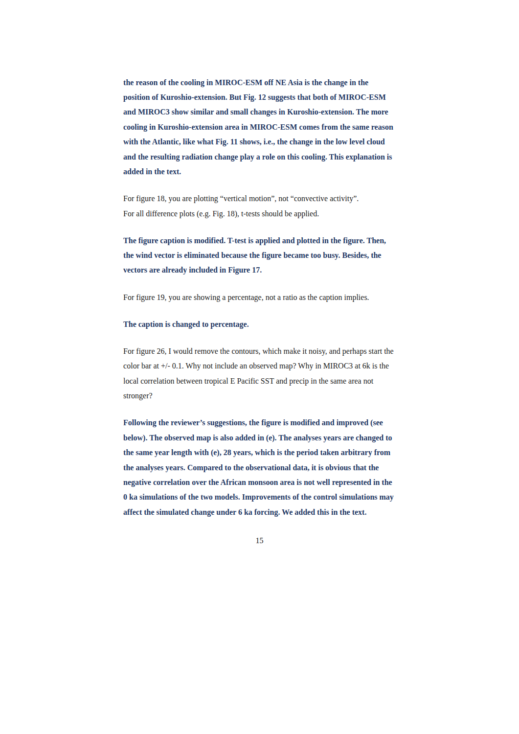the reason of the cooling in MIROC-ESM off NE Asia is the change in the position of Kuroshio-extension. But Fig. 12 suggests that both of MIROC-ESM and MIROC3 show similar and small changes in Kuroshio-extension. The more cooling in Kuroshio-extension area in MIROC-ESM comes from the same reason with the Atlantic, like what Fig. 11 shows, i.e., the change in the low level cloud and the resulting radiation change play a role on this cooling. This explanation is added in the text.
For figure 18, you are plotting “vertical motion”, not “convective activity”.
For all difference plots (e.g. Fig. 18), t-tests should be applied.
The figure caption is modified. T-test is applied and plotted in the figure. Then, the wind vector is eliminated because the figure became too busy. Besides, the vectors are already included in Figure 17.
For figure 19, you are showing a percentage, not a ratio as the caption implies.
The caption is changed to percentage.
For figure 26, I would remove the contours, which make it noisy, and perhaps start the color bar at +/- 0.1. Why not include an observed map? Why in MIROC3 at 6k is the local correlation between tropical E Pacific SST and precip in the same area not stronger?
Following the reviewer’s suggestions, the figure is modified and improved (see below). The observed map is also added in (e). The analyses years are changed to the same year length with (e), 28 years, which is the period taken arbitrary from the analyses years. Compared to the observational data, it is obvious that the negative correlation over the African monsoon area is not well represented in the 0 ka simulations of the two models. Improvements of the control simulations may affect the simulated change under 6 ka forcing. We added this in the text.
15